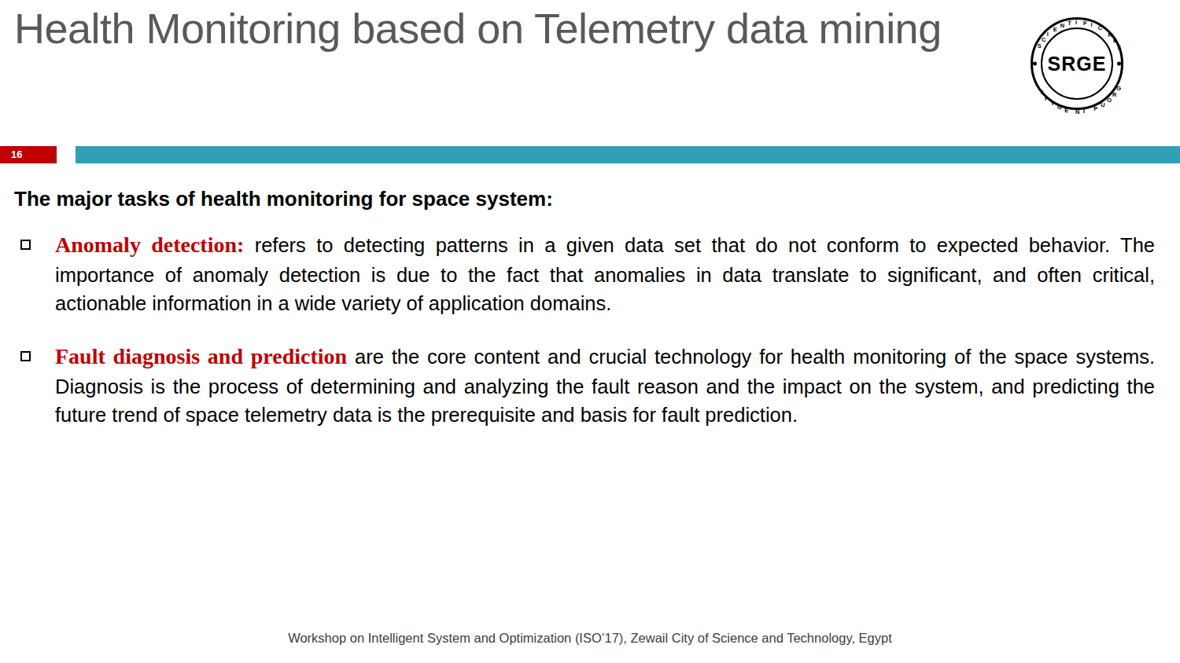Health Monitoring based on Telemetry data mining
SRGE
S C I E N T I F I C R E S G R O U P I N E G Y P T
16
The major tasks of health monitoring for space system:
Anomaly detection: refers to detecting patterns in a given data set that do not conform to expected behavior. The importance of anomaly detection is due to the fact that anomalies in data translate to significant, and often critical, actionable information in a wide variety of application domains.
Fault diagnosis and prediction are the core content and crucial technology for health monitoring of the space systems. Diagnosis is the process of determining and analyzing the fault reason and the impact on the system, and predicting the future trend of space telemetry data is the prerequisite and basis for fault prediction.
Workshop on Intelligent System and Optimization (ISO’17), Zewail City of Science and Technology, Egypt